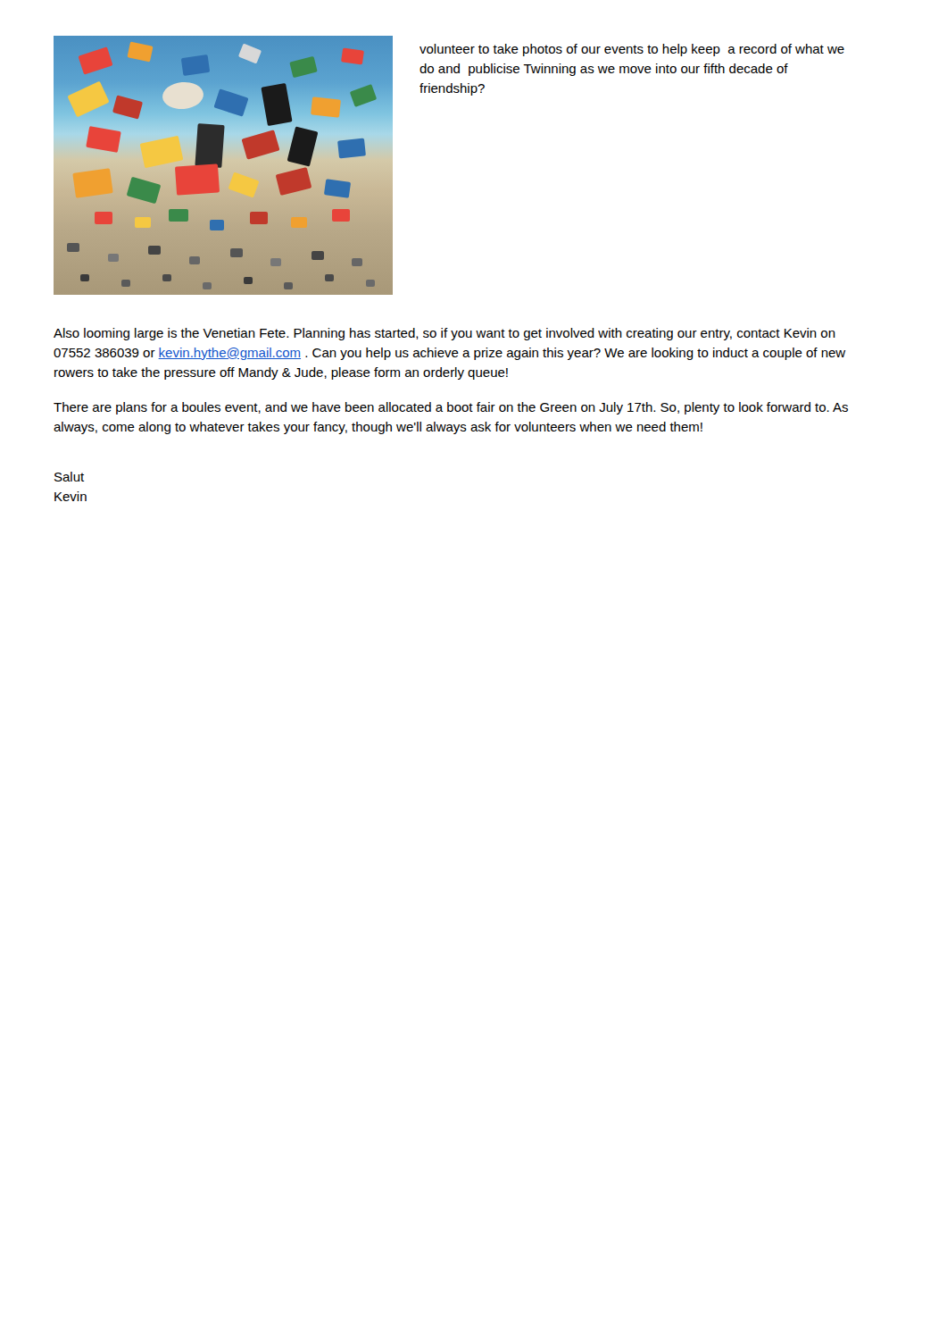volunteer to take photos of our events to help keep a record of what we do and publicise Twinning as we move into our fifth decade of friendship?
Also looming large is the Venetian Fete. Planning has started, so if you want to get involved with creating our entry, contact Kevin on 07552 386039 or kevin.hythe@gmail.com . Can you help us achieve a prize again this year? We are looking to induct a couple of new rowers to take the pressure off Mandy & Jude, please form an orderly queue!
There are plans for a boules event, and we have been allocated a boot fair on the Green on July 17th. So, plenty to look forward to. As always, come along to whatever takes your fancy, though we'll always ask for volunteers when we need them!
Salut
Kevin